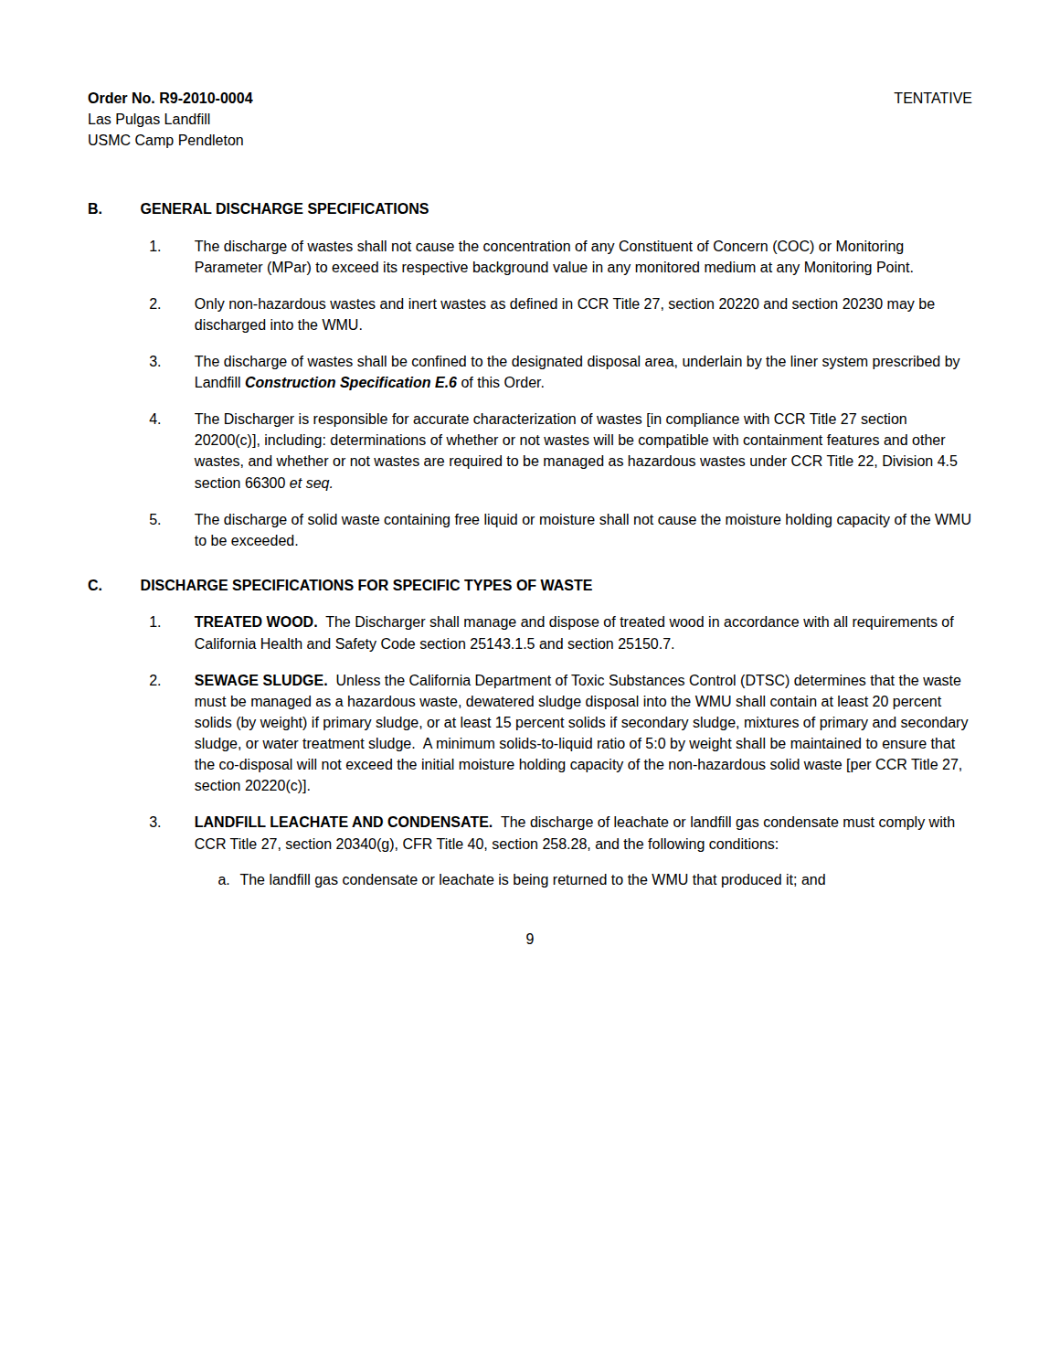Order No. R9-2010-0004
Las Pulgas Landfill
USMC Camp Pendleton
TENTATIVE
B. GENERAL DISCHARGE SPECIFICATIONS
1. The discharge of wastes shall not cause the concentration of any Constituent of Concern (COC) or Monitoring Parameter (MPar) to exceed its respective background value in any monitored medium at any Monitoring Point.
2. Only non-hazardous wastes and inert wastes as defined in CCR Title 27, section 20220 and section 20230 may be discharged into the WMU.
3. The discharge of wastes shall be confined to the designated disposal area, underlain by the liner system prescribed by Landfill Construction Specification E.6 of this Order.
4. The Discharger is responsible for accurate characterization of wastes [in compliance with CCR Title 27 section 20200(c)], including: determinations of whether or not wastes will be compatible with containment features and other wastes, and whether or not wastes are required to be managed as hazardous wastes under CCR Title 22, Division 4.5 section 66300 et seq.
5. The discharge of solid waste containing free liquid or moisture shall not cause the moisture holding capacity of the WMU to be exceeded.
C. DISCHARGE SPECIFICATIONS FOR SPECIFIC TYPES OF WASTE
1. TREATED WOOD. The Discharger shall manage and dispose of treated wood in accordance with all requirements of California Health and Safety Code section 25143.1.5 and section 25150.7.
2. SEWAGE SLUDGE. Unless the California Department of Toxic Substances Control (DTSC) determines that the waste must be managed as a hazardous waste, dewatered sludge disposal into the WMU shall contain at least 20 percent solids (by weight) if primary sludge, or at least 15 percent solids if secondary sludge, mixtures of primary and secondary sludge, or water treatment sludge. A minimum solids-to-liquid ratio of 5:0 by weight shall be maintained to ensure that the co-disposal will not exceed the initial moisture holding capacity of the non-hazardous solid waste [per CCR Title 27, section 20220(c)].
3. LANDFILL LEACHATE AND CONDENSATE. The discharge of leachate or landfill gas condensate must comply with CCR Title 27, section 20340(g), CFR Title 40, section 258.28, and the following conditions:
a. The landfill gas condensate or leachate is being returned to the WMU that produced it; and
9